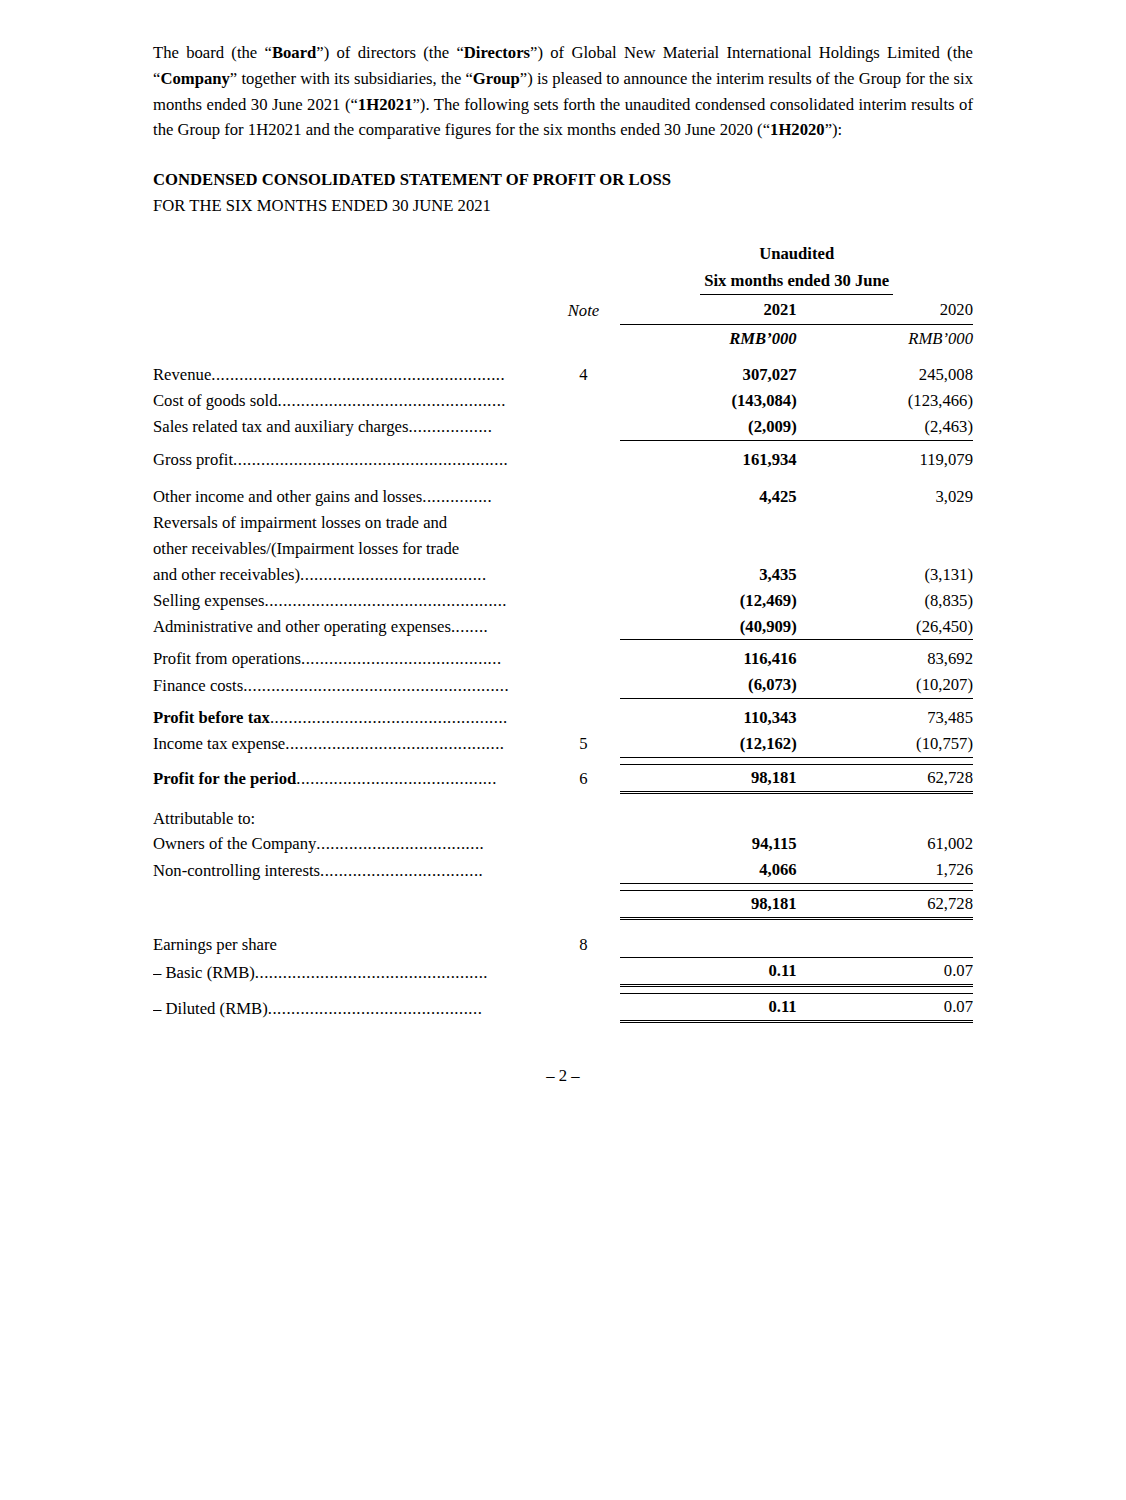The board (the “Board”) of directors (the “Directors”) of Global New Material International Holdings Limited (the “Company” together with its subsidiaries, the “Group”) is pleased to announce the interim results of the Group for the six months ended 30 June 2021 (“1H2021”). The following sets forth the unaudited condensed consolidated interim results of the Group for 1H2021 and the comparative figures for the six months ended 30 June 2020 (“1H2020”):
CONDENSED CONSOLIDATED STATEMENT OF PROFIT OR LOSS
FOR THE SIX MONTHS ENDED 30 JUNE 2021
| | | Unaudited |
| | | Six months ended 30 June |
| | Note | 2021 | 2020 |
| | | RMB’000 | RMB’000 |
| Revenue ............................................................... | 4 | 307,027 | 245,008 |
| Cost of goods sold ................................................. | | (143,084) | (123,466) |
| Sales related tax and auxiliary charges .................. | | (2,009) | (2,463) |
| Gross profit ........................................................... | | 161,934 | 119,079 |
| Other income and other gains and losses ............... | | 4,425 | 3,029 |
| Reversals of impairment losses on trade and | | | |
| other receivables/(Impairment losses for trade | | | |
| and other receivables) ........................................ | | 3,435 | (3,131) |
| Selling expenses .................................................... | | (12,469) | (8,835) |
| Administrative and other operating expenses ........ | | (40,909) | (26,450) |
| Profit from operations ........................................... | | 116,416 | 83,692 |
| Finance costs ......................................................... | | (6,073) | (10,207) |
| Profit before tax ................................................... | | 110,343 | 73,485 |
| Income tax expense ............................................... | 5 | (12,162) | (10,757) |
| Profit for the period ........................................... | 6 | 98,181 | 62,728 |
| Attributable to: | | | |
| Owners of the Company .................................... | | 94,115 | 61,002 |
| Non-controlling interests ................................... | | 4,066 | 1,726 |
| | | 98,181 | 62,728 |
| Earnings per share | 8 | | |
| – Basic (RMB) .................................................. | | 0.11 | 0.07 |
| – Diluted (RMB) .............................................. | | 0.11 | 0.07 |
– 2 –